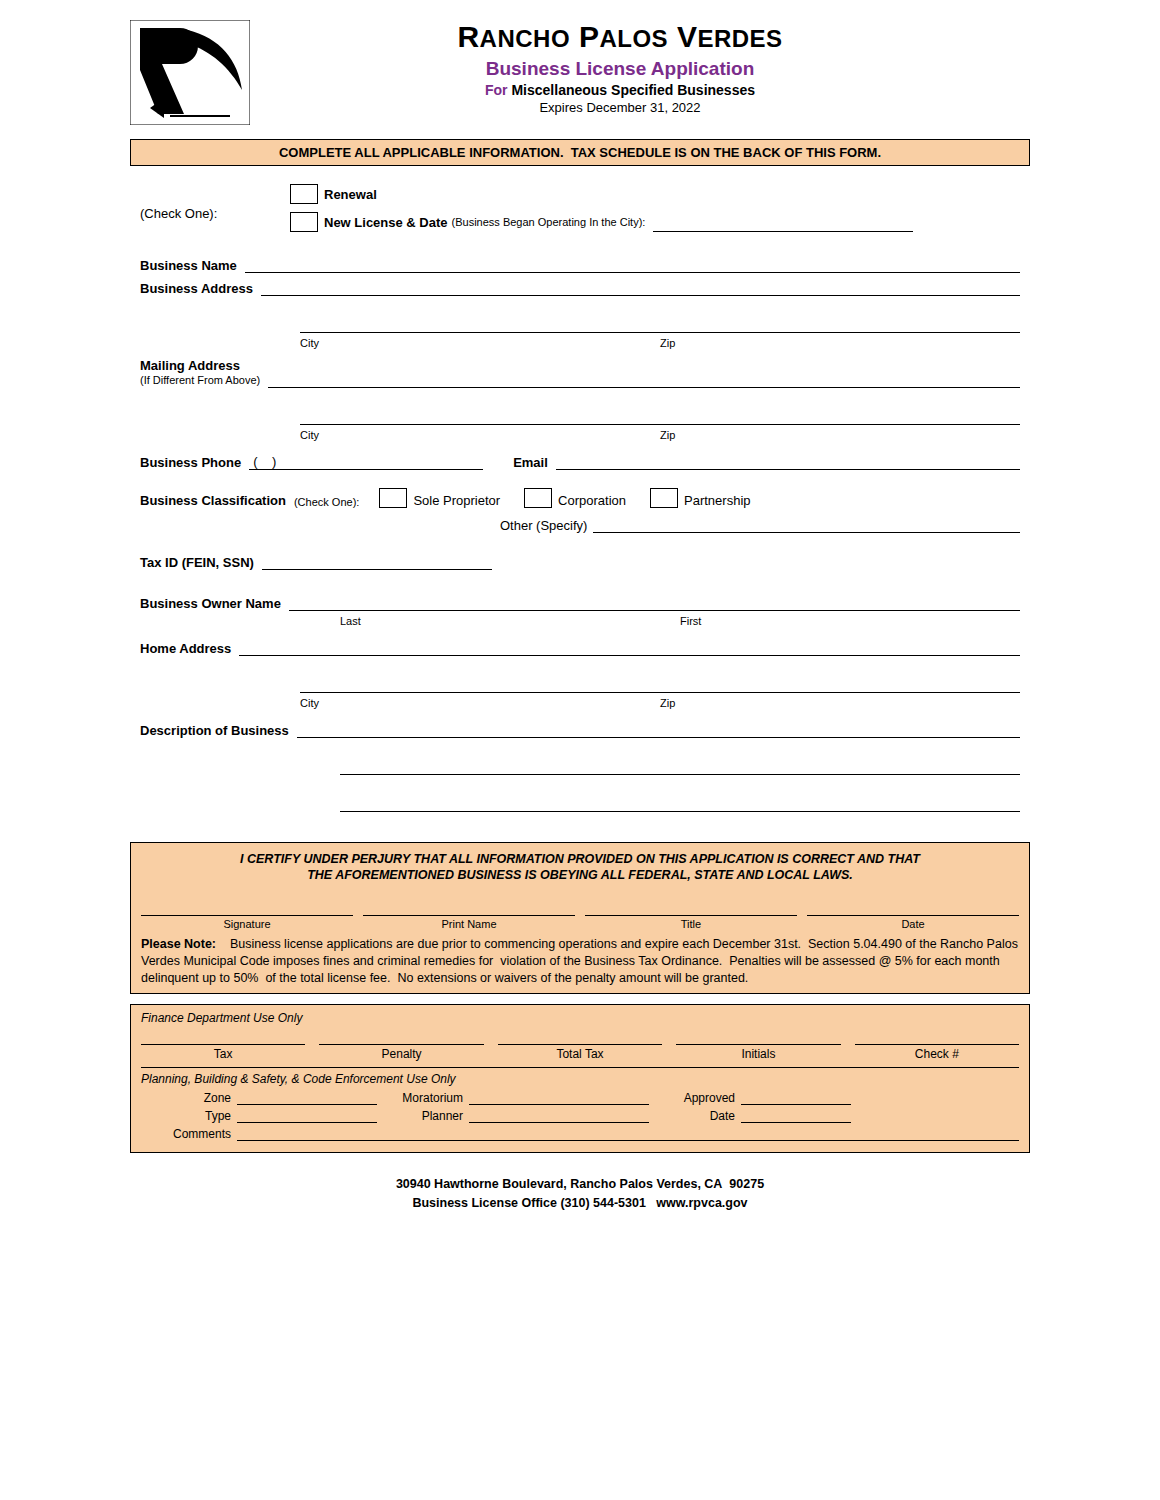RANCHO PALOS VERDES
Business License Application
For Miscellaneous Specified Businesses
Expires December 31, 2022
COMPLETE ALL APPLICABLE INFORMATION. TAX SCHEDULE IS ON THE BACK OF THIS FORM.
(Check One):
Renewal
New License & Date (Business Began Operating In the City):
Business Name
Business Address
City Zip
Mailing Address
(If Different From Above)
City Zip
Business Phone ( ) Email
Business Classification (Check One): Sole Proprietor Corporation Partnership
Other (Specify)
Tax ID (FEIN, SSN)
Business Owner Name
Last First
Home Address
City Zip
Description of Business
I CERTIFY UNDER PERJURY THAT ALL INFORMATION PROVIDED ON THIS APPLICATION IS CORRECT AND THAT
THE AFOREMENTIONED BUSINESS IS OBEYING ALL FEDERAL, STATE AND LOCAL LAWS.
Signature
Print Name
Title
Date
Please Note: Business license applications are due prior to commencing operations and expire each December 31st. Section 5.04.490 of the Rancho Palos Verdes Municipal Code imposes fines and criminal remedies for violation of the Business Tax Ordinance. Penalties will be assessed @ 5% for each month delinquent up to 50% of the total license fee. No extensions or waivers of the penalty amount will be granted.
Finance Department Use Only
Tax
Penalty
Total Tax
Initials
Check #
Planning, Building & Safety, & Code Enforcement Use Only
Zone Moratorium Approved
Type Planner Date
Comments
30940 Hawthorne Boulevard, Rancho Palos Verdes, CA 90275
Business License Office (310) 544-5301 www.rpvca.gov